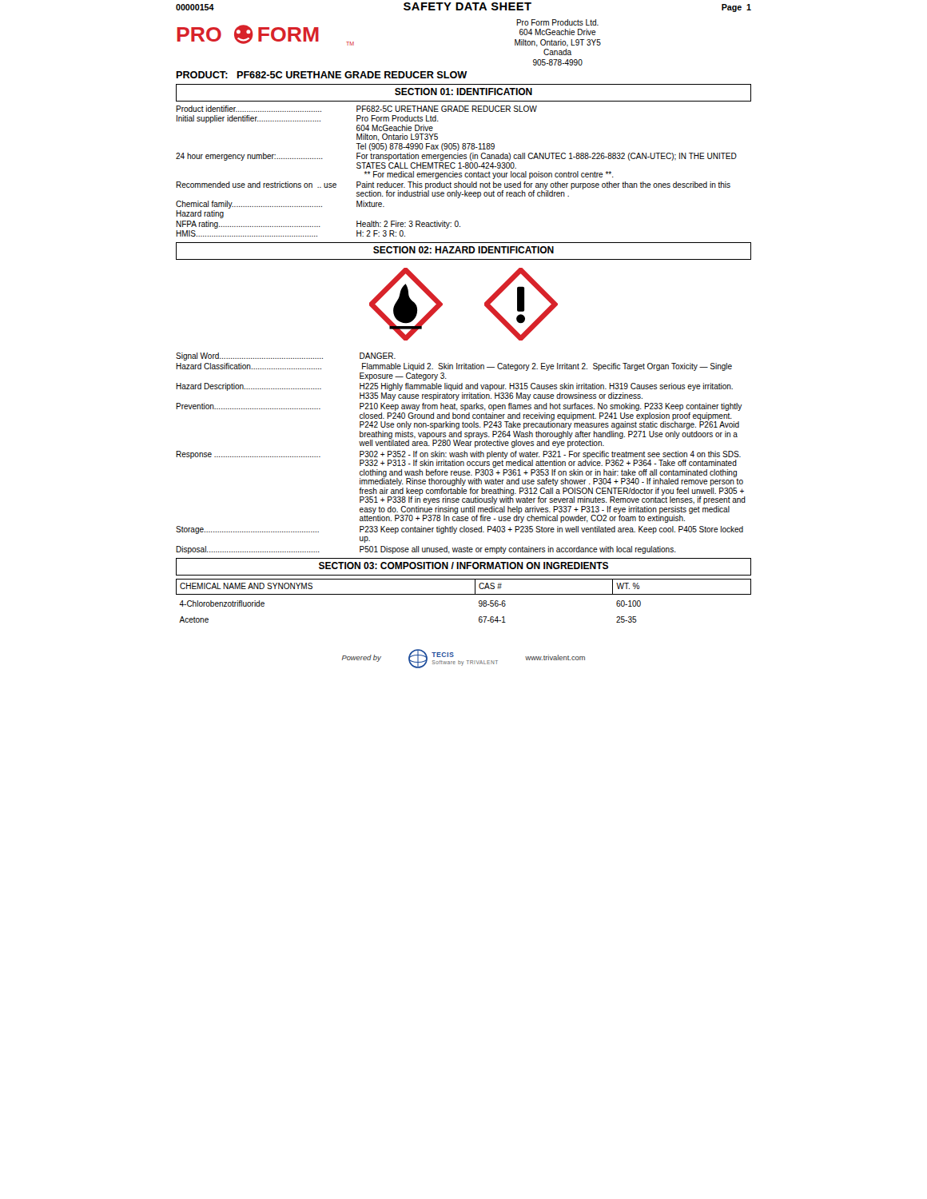00000154
SAFETY DATA SHEET
Page 1
PRO FORM TM
Pro Form Products Ltd.
604 McGeachie Drive
Milton, Ontario, L9T 3Y5
Canada
905-878-4990
PRODUCT: PF682-5C URETHANE GRADE REDUCER SLOW
SECTION 01: IDENTIFICATION
| Product identifier ....................................... | PF682-5C URETHANE GRADE REDUCER SLOW |
| Initial supplier identifier ............................. | Pro Form Products Ltd. 604 McGeachie Drive Milton, Ontario L9T3Y5 Tel (905) 878-4990 Fax (905) 878-1189 |
| 24 hour emergency number: ..................... | For transportation emergencies (in Canada) call CANUTEC 1-888-226-8832 (CAN-UTEC); IN THE UNITED STATES CALL CHEMTREC 1-800-424-9300. ** For medical emergencies contact your local poison control centre **. |
| Recommended use and restrictions on .. use | Paint reducer. This product should not be used for any other purpose other than the ones described in this section. for industrial use only-keep out of reach of children . |
| Chemical family ......................................... | Mixture. |
| Hazard rating | |
| NFPA rating .............................................. | Health: 2 Fire: 3 Reactivity: 0. |
| HMIS ....................................................... | H: 2 F: 3 R: 0. |
SECTION 02: HAZARD IDENTIFICATION
| Signal Word ............................................... | DANGER. |
| Hazard Classification ................................ | Flammable Liquid 2. Skin Irritation — Category 2. Eye Irritant 2. Specific Target Organ Toxicity — Single Exposure — Category 3. |
| Hazard Description ................................... | H225 Highly flammable liquid and vapour. H315 Causes skin irritation. H319 Causes serious eye irritation. H335 May cause respiratory irritation. H336 May cause drowsiness or dizziness. |
| Prevention ................................................ | P210 Keep away from heat, sparks, open flames and hot surfaces. No smoking. P233 Keep container tightly closed. P240 Ground and bond container and receiving equipment. P241 Use explosion proof equipment. P242 Use only non-sparking tools. P243 Take precautionary measures against static discharge. P261 Avoid breathing mists, vapours and sprays. P264 Wash thoroughly after handling. P271 Use only outdoors or in a well ventilated area. P280 Wear protective gloves and eye protection. |
| Response ................................................ | P302 + P352 - If on skin: wash with plenty of water. P321 - For specific treatment see section 4 on this SDS. P332 + P313 - If skin irritation occurs get medical attention or advice. P362 + P364 - Take off contaminated clothing and wash before reuse. P303 + P361 + P353 If on skin or in hair: take off all contaminated clothing immediately. Rinse thoroughly with water and use safety shower . P304 + P340 - If inhaled remove person to fresh air and keep comfortable for breathing. P312 Call a POISON CENTER/doctor if you feel unwell. P305 + P351 + P338 If in eyes rinse cautiously with water for several minutes. Remove contact lenses, if present and easy to do. Continue rinsing until medical help arrives. P337 + P313 - If eye irritation persists get medical attention. P370 + P378 In case of fire - use dry chemical powder, CO2 or foam to extinguish. |
| Storage .................................................... | P233 Keep container tightly closed. P403 + P235 Store in well ventilated area. Keep cool. P405 Store locked up. |
| Disposal ................................................... | P501 Dispose all unused, waste or empty containers in accordance with local regulations. |
SECTION 03: COMPOSITION / INFORMATION ON INGREDIENTS
| CHEMICAL NAME AND SYNONYMS | CAS # | WT. % |
| --- | --- | --- |
| 4-Chlorobenzotrifluoride | 98-56-6 | 60-100 |
| Acetone | 67-64-1 | 25-35 |
Powered by
TECIS
Software by TRIVALENT
www.trivalent.com